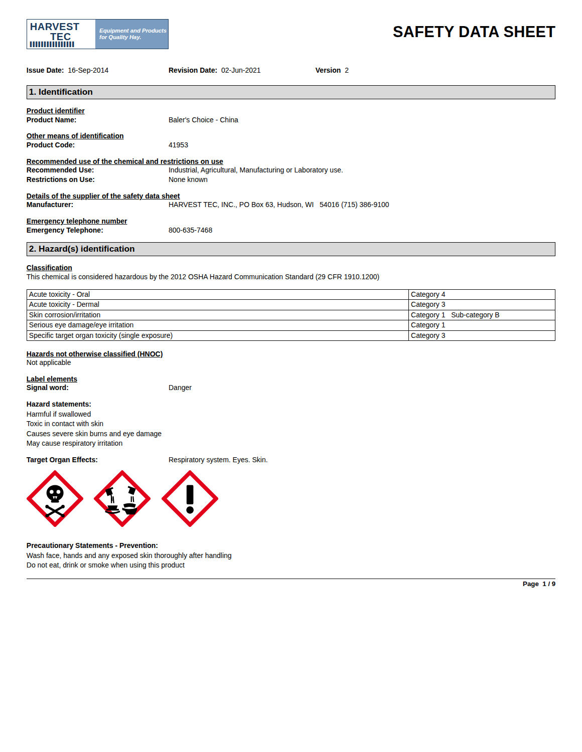HARVEST
TEC
▌▌▌▌▌▌▌▌▌▌▌▌▌▌▌▌
Equipment and Products
for Quality Hay.
SAFETY DATA SHEET
Issue Date: 16-Sep-2014
Revision Date: 02-Jun-2021
Version 2
1. Identification
Product identifier
Product Name:
Baler's Choice - China
Other means of identification
Product Code:
41953
Recommended use of the chemical and restrictions on use
Recommended Use:
Industrial, Agricultural, Manufacturing or Laboratory use.
Restrictions on Use:
None known
Details of the supplier of the safety data sheet
Manufacturer:
HARVEST TEC, INC., PO Box 63, Hudson, WI 54016 (715) 386-9100
Emergency telephone number
Emergency Telephone:
800-635-7468
2. Hazard(s) identification
Classification
This chemical is considered hazardous by the 2012 OSHA Hazard Communication Standard (29 CFR 1910.1200)
| Acute toxicity - Oral | Category 4 |
| Acute toxicity - Dermal | Category 3 |
| Skin corrosion/irritation | Category 1 Sub-category B |
| Serious eye damage/eye irritation | Category 1 |
| Specific target organ toxicity (single exposure) | Category 3 |
Hazards not otherwise classified (HNOC)
Not applicable
Label elements
Signal word:
Danger
Hazard statements:
Harmful if swallowed
Toxic in contact with skin
Causes severe skin burns and eye damage
May cause respiratory irritation
Target Organ Effects:
Respiratory system. Eyes. Skin.
Precautionary Statements - Prevention:
Wash face, hands and any exposed skin thoroughly after handling
Do not eat, drink or smoke when using this product
Page 1 / 9